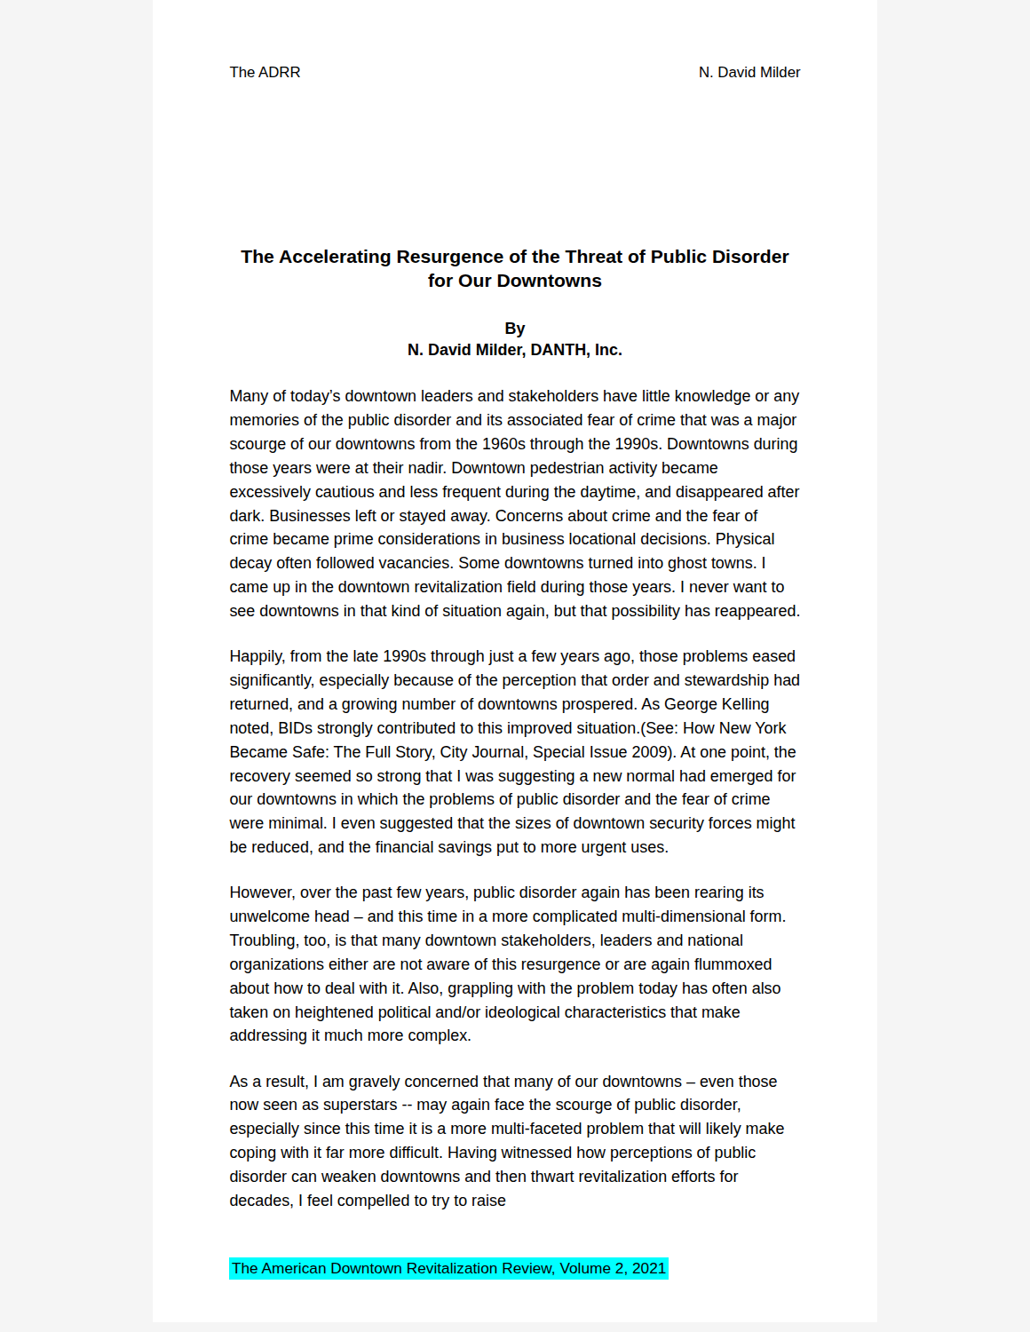The ADRR N. David Milder
The Accelerating Resurgence of the Threat of Public Disorder for Our Downtowns
By
N. David Milder, DANTH, Inc.
Many of today’s downtown leaders and stakeholders have little knowledge or any memories of the public disorder and its associated fear of crime that was a major scourge of our downtowns from the 1960s through the 1990s. Downtowns during those years were at their nadir. Downtown pedestrian activity became excessively cautious and less frequent during the daytime, and disappeared after dark. Businesses left or stayed away. Concerns about crime and the fear of crime became prime considerations in business locational decisions. Physical decay often followed vacancies. Some downtowns turned into ghost towns. I came up in the downtown revitalization field during those years. I never want to see downtowns in that kind of situation again, but that possibility has reappeared.
Happily, from the late 1990s through just a few years ago, those problems eased significantly, especially because of the perception that order and stewardship had returned, and a growing number of downtowns prospered. As George Kelling noted, BIDs strongly contributed to this improved situation.(See: How New York Became Safe: The Full Story, City Journal, Special Issue 2009). At one point, the recovery seemed so strong that I was suggesting a new normal had emerged for our downtowns in which the problems of public disorder and the fear of crime were minimal. I even suggested that the sizes of downtown security forces might be reduced, and the financial savings put to more urgent uses.
However, over the past few years, public disorder again has been rearing its unwelcome head – and this time in a more complicated multi-dimensional form. Troubling, too, is that many downtown stakeholders, leaders and national organizations either are not aware of this resurgence or are again flummoxed about how to deal with it. Also, grappling with the problem today has often also taken on heightened political and/or ideological characteristics that make addressing it much more complex.
As a result, I am gravely concerned that many of our downtowns – even those now seen as superstars -- may again face the scourge of public disorder, especially since this time it is a more multi-faceted problem that will likely make coping with it far more difficult. Having witnessed how perceptions of public disorder can weaken downtowns and then thwart revitalization efforts for decades, I feel compelled to try to raise
The American Downtown Revitalization Review, Volume 2, 2021